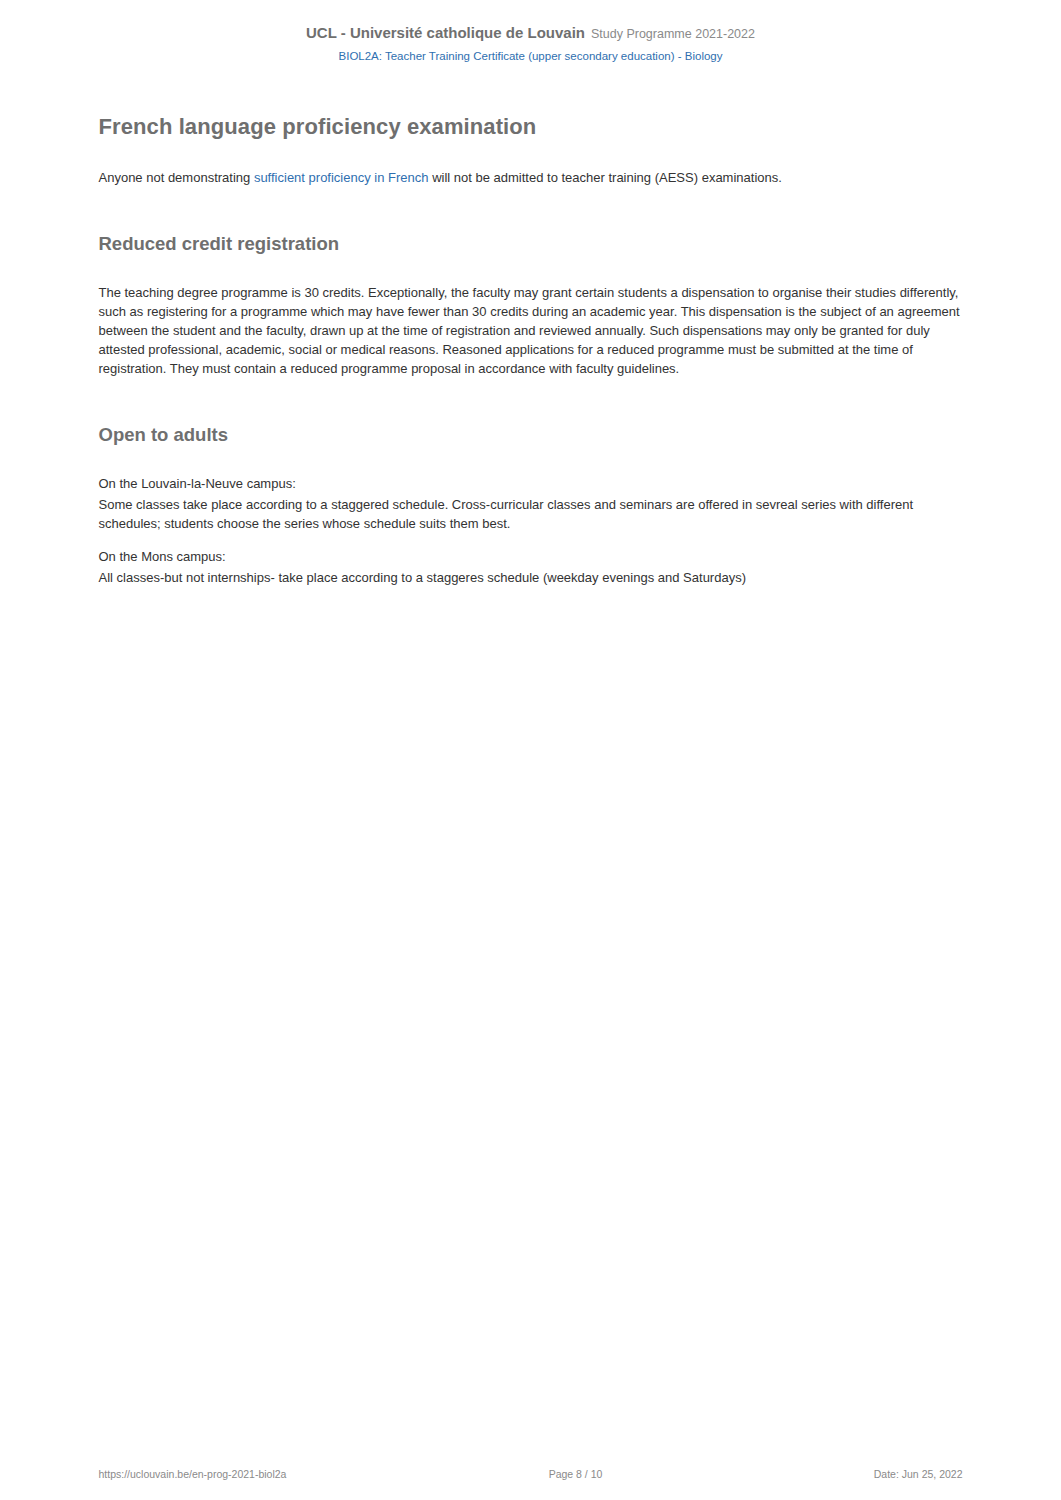UCL - Université catholique de Louvain Study Programme 2021-2022
BIOL2A: Teacher Training Certificate (upper secondary education) - Biology
French language proficiency examination
Anyone not demonstrating sufficient proficiency in French will not be admitted to teacher training (AESS) examinations.
Reduced credit registration
The teaching degree programme is 30 credits. Exceptionally, the faculty may grant certain students a dispensation to organise their studies differently, such as registering for a programme which may have fewer than 30 credits during an academic year. This dispensation is the subject of an agreement between the student and the faculty, drawn up at the time of registration and reviewed annually. Such dispensations may only be granted for duly attested professional, academic, social or medical reasons. Reasoned applications for a reduced programme must be submitted at the time of registration. They must contain a reduced programme proposal in accordance with faculty guidelines.
Open to adults
On the Louvain-la-Neuve campus:
Some classes take place according to a staggered schedule. Cross-curricular classes and seminars are offered in sevreal series with different schedules; students choose the series whose schedule suits them best.
On the Mons campus:
All classes-but not internships- take place according to a staggeres schedule (weekday evenings and Saturdays)
https://uclouvain.be/en-prog-2021-biol2a
Page 8 / 10
Date: Jun 25, 2022